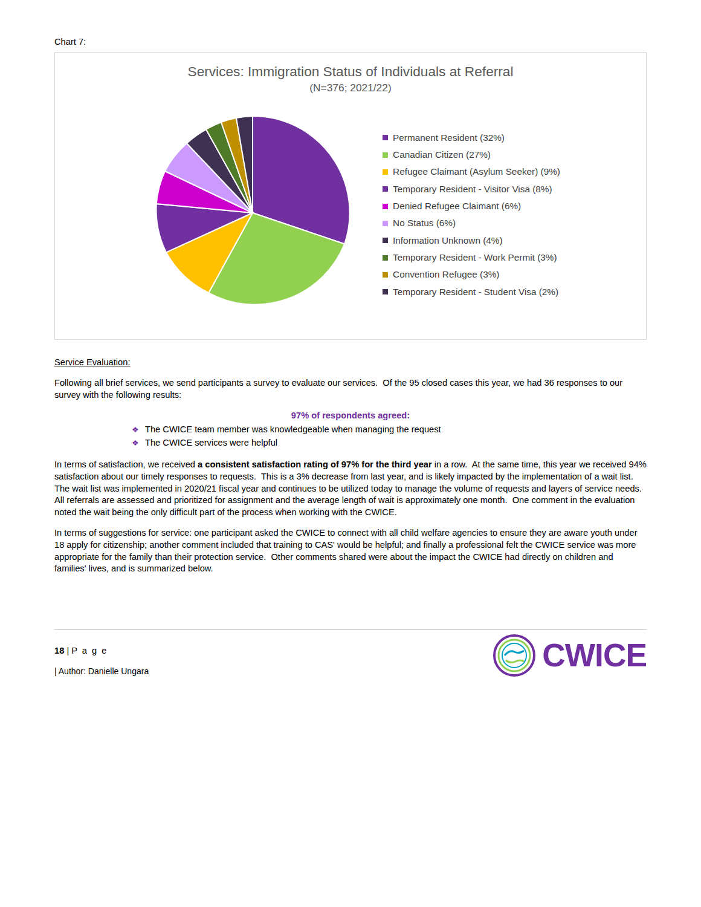Chart 7:
Services: Immigration Status of Individuals at Referral
(N=376; 2021/22)
Permanent Resident (32%)
Canadian Citizen (27%)
Refugee Claimant (Asylum Seeker) (9%)
Temporary Resident - Visitor Visa (8%)
Denied Refugee Claimant (6%)
No Status (6%)
Information Unknown (4%)
Temporary Resident - Work Permit (3%)
Convention Refugee (3%)
Temporary Resident - Student Visa (2%)
Service Evaluation:
Following all brief services, we send participants a survey to evaluate our services. Of the 95 closed cases this year, we had 36 responses to our survey with the following results:
97% of respondents agreed:
The CWICE team member was knowledgeable when managing the request
The CWICE services were helpful
In terms of satisfaction, we received a consistent satisfaction rating of 97% for the third year in a row. At the same time, this year we received 94% satisfaction about our timely responses to requests. This is a 3% decrease from last year, and is likely impacted by the implementation of a wait list. The wait list was implemented in 2020/21 fiscal year and continues to be utilized today to manage the volume of requests and layers of service needs. All referrals are assessed and prioritized for assignment and the average length of wait is approximately one month. One comment in the evaluation noted the wait being the only difficult part of the process when working with the CWICE.
In terms of suggestions for service: one participant asked the CWICE to connect with all child welfare agencies to ensure they are aware youth under 18 apply for citizenship; another comment included that training to CAS' would be helpful; and finally a professional felt the CWICE service was more appropriate for the family than their protection service. Other comments shared were about the impact the CWICE had directly on children and families' lives, and is summarized below.
18 | P a g e
| Author: Danielle Ungara
CWICE